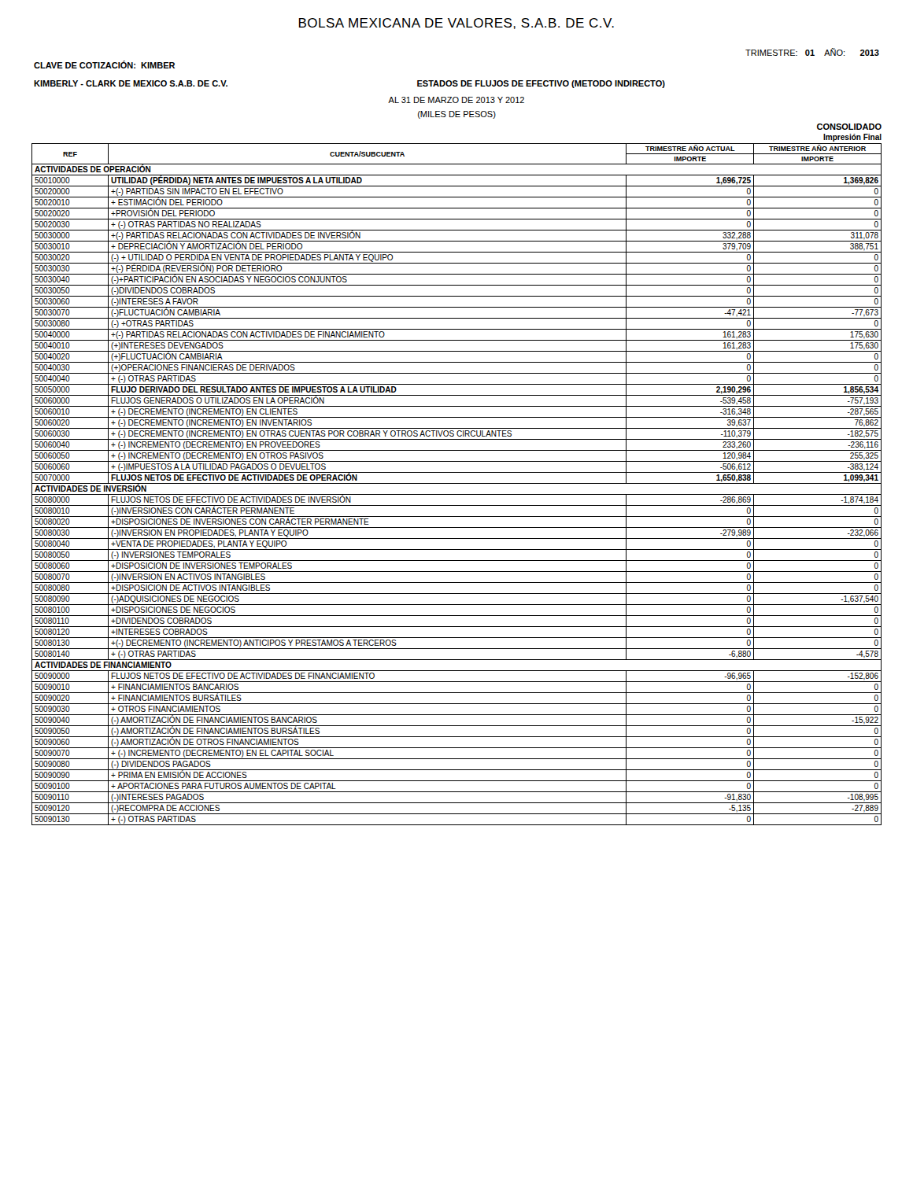BOLSA MEXICANA DE VALORES, S.A.B. DE C.V.
| | | TRIMESTRE: 01 AÑO: 2013 |
| CLAVE DE COTIZACIÓN: KIMBER | | |
| KIMBERLY - CLARK DE MEXICO S.A.B. DE C.V. | ESTADOS DE FLUJOS DE EFECTIVO (METODO INDIRECTO) | |
AL 31 DE MARZO DE 2013 Y 2012
(MILES DE PESOS)
CONSOLIDADO
Impresión Final
| REF | CUENTA/SUBCUENTA | TRIMESTRE AÑO ACTUAL | TRIMESTRE AÑO ANTERIOR |
| --- | --- | --- | --- |
| IMPORTE | IMPORTE |
| ACTIVIDADES DE OPERACIÓN |
| 50010000 | UTILIDAD (PÉRDIDA) NETA ANTES DE IMPUESTOS A LA UTILIDAD | 1,696,725 | 1,369,826 |
| 50020000 | +(-) PARTIDAS SIN IMPACTO EN EL EFECTIVO | 0 | 0 |
| 50020010 | + ESTIMACIÓN DEL PERIODO | 0 | 0 |
| 50020020 | +PROVISIÓN DEL PERIODO | 0 | 0 |
| 50020030 | + (-) OTRAS PARTIDAS NO REALIZADAS | 0 | 0 |
| 50030000 | +(-) PARTIDAS RELACIONADAS CON ACTIVIDADES DE INVERSIÓN | 332,288 | 311,078 |
| 50030010 | + DEPRECIACIÓN Y AMORTIZACIÓN DEL PERIODO | 379,709 | 388,751 |
| 50030020 | (-) + UTILIDAD O PERDIDA EN VENTA DE PROPIEDADES PLANTA Y EQUIPO | 0 | 0 |
| 50030030 | +(-) PÉRDIDA (REVERSIÓN) POR DETERIORO | 0 | 0 |
| 50030040 | (-)+PARTICIPACIÓN EN ASOCIADAS Y NEGOCIOS CONJUNTOS | 0 | 0 |
| 50030050 | (-)DIVIDENDOS COBRADOS | 0 | 0 |
| 50030060 | (-)INTERESES A FAVOR | 0 | 0 |
| 50030070 | (-)FLUCTUACIÓN CAMBIARIA | -47,421 | -77,673 |
| 50030080 | (-) +OTRAS PARTIDAS | 0 | 0 |
| 50040000 | +(-) PARTIDAS RELACIONADAS CON ACTIVIDADES DE FINANCIAMIENTO | 161,283 | 175,630 |
| 50040010 | (+)INTERESES DEVENGADOS | 161,283 | 175,630 |
| 50040020 | (+)FLUCTUACIÓN CAMBIARIA | 0 | 0 |
| 50040030 | (+)OPERACIONES FINANCIERAS DE DERIVADOS | 0 | 0 |
| 50040040 | + (-) OTRAS PARTIDAS | 0 | 0 |
| 50050000 | FLUJO DERIVADO DEL RESULTADO ANTES DE IMPUESTOS A LA UTILIDAD | 2,190,296 | 1,856,534 |
| 50060000 | FLUJOS GENERADOS O UTILIZADOS EN LA OPERACIÓN | -539,458 | -757,193 |
| 50060010 | + (-) DECREMENTO (INCREMENTO) EN CLIENTES | -316,348 | -287,565 |
| 50060020 | + (-) DECREMENTO (INCREMENTO) EN INVENTARIOS | 39,637 | 76,862 |
| 50060030 | + (-) DECREMENTO (INCREMENTO) EN OTRAS CUENTAS POR COBRAR Y OTROS ACTIVOS CIRCULANTES | -110,379 | -182,575 |
| 50060040 | + (-) INCREMENTO (DECREMENTO) EN PROVEEDORES | 233,260 | -236,116 |
| 50060050 | + (-) INCREMENTO (DECREMENTO) EN OTROS PASIVOS | 120,984 | 255,325 |
| 50060060 | + (-)IMPUESTOS A LA UTILIDAD PAGADOS O DEVUELTOS | -506,612 | -383,124 |
| 50070000 | FLUJOS NETOS DE EFECTIVO DE ACTIVIDADES DE OPERACIÓN | 1,650,838 | 1,099,341 |
| ACTIVIDADES DE INVERSIÓN |
| 50080000 | FLUJOS NETOS DE EFECTIVO DE ACTIVIDADES DE INVERSIÓN | -286,869 | -1,874,184 |
| 50080010 | (-)INVERSIONES CON CARÁCTER PERMANENTE | 0 | 0 |
| 50080020 | +DISPOSICIONES DE INVERSIONES CON CARÁCTER PERMANENTE | 0 | 0 |
| 50080030 | (-)INVERSION EN PROPIEDADES, PLANTA Y EQUIPO | -279,989 | -232,066 |
| 50080040 | +VENTA DE PROPIEDADES, PLANTA Y EQUIPO | 0 | 0 |
| 50080050 | (-) INVERSIONES TEMPORALES | 0 | 0 |
| 50080060 | +DISPOSICION DE INVERSIONES TEMPORALES | 0 | 0 |
| 50080070 | (-)INVERSION EN ACTIVOS INTANGIBLES | 0 | 0 |
| 50080080 | +DISPOSICION DE ACTIVOS INTANGIBLES | 0 | 0 |
| 50080090 | (-)ADQUISICIONES DE NEGOCIOS | 0 | -1,637,540 |
| 50080100 | +DISPOSICIONES DE NEGOCIOS | 0 | 0 |
| 50080110 | +DIVIDENDOS COBRADOS | 0 | 0 |
| 50080120 | +INTERESES COBRADOS | 0 | 0 |
| 50080130 | +(-) DECREMENTO (INCREMENTO) ANTICIPOS Y PRESTAMOS A TERCEROS | 0 | 0 |
| 50080140 | + (-) OTRAS PARTIDAS | -6,880 | -4,578 |
| ACTIVIDADES DE FINANCIAMIENTO |
| 50090000 | FLUJOS NETOS DE EFECTIVO DE ACTIVIDADES DE FINANCIAMIENTO | -96,965 | -152,806 |
| 50090010 | + FINANCIAMIENTOS BANCARIOS | 0 | 0 |
| 50090020 | + FINANCIAMIENTOS BURSÁTILES | 0 | 0 |
| 50090030 | + OTROS FINANCIAMIENTOS | 0 | 0 |
| 50090040 | (-) AMORTIZACIÓN DE FINANCIAMIENTOS BANCARIOS | 0 | -15,922 |
| 50090050 | (-) AMORTIZACIÓN DE FINANCIAMIENTOS BURSÁTILES | 0 | 0 |
| 50090060 | (-) AMORTIZACIÓN DE OTROS FINANCIAMIENTOS | 0 | 0 |
| 50090070 | + (-) INCREMENTO (DECREMENTO) EN EL CAPITAL SOCIAL | 0 | 0 |
| 50090080 | (-) DIVIDENDOS PAGADOS | 0 | 0 |
| 50090090 | + PRIMA EN EMISIÓN DE ACCIONES | 0 | 0 |
| 50090100 | + APORTACIONES PARA FUTUROS AUMENTOS DE CAPITAL | 0 | 0 |
| 50090110 | (-)INTERESES PAGADOS | -91,830 | -108,995 |
| 50090120 | (-)RECOMPRA DE ACCIONES | -5,135 | -27,889 |
| 50090130 | + (-) OTRAS PARTIDAS | 0 | 0 |